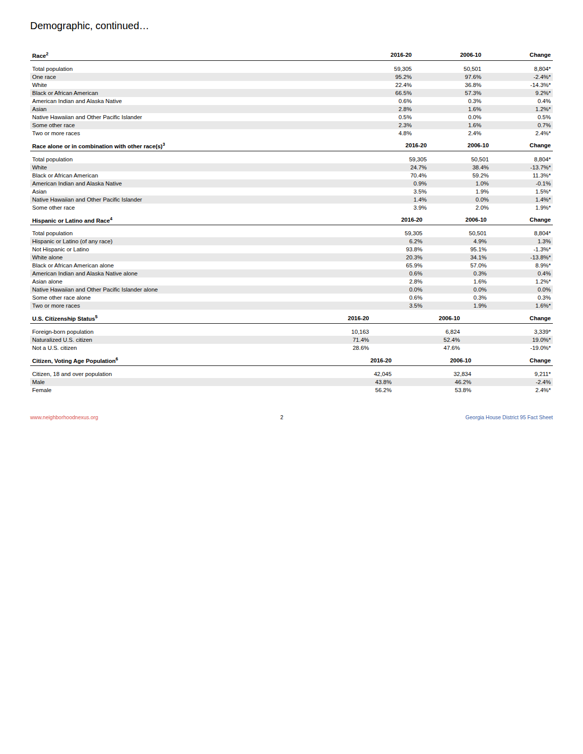Demographic, continued…
Race
| Race 2 | 2016-20 | 2006-10 | Change |
| --- | --- | --- | --- |
| Total population | 59,305 | 50,501 | 8,804* |
| One race | 95.2% | 97.6% | -2.4%* |
| White | 22.4% | 36.8% | -14.3%* |
| Black or African American | 66.5% | 57.3% | 9.2%* |
| American Indian and Alaska Native | 0.6% | 0.3% | 0.4% |
| Asian | 2.8% | 1.6% | 1.2%* |
| Native Hawaiian and Other Pacific Islander | 0.5% | 0.0% | 0.5% |
| Some other race | 2.3% | 1.6% | 0.7% |
| Two or more races | 4.8% | 2.4% | 2.4%* |
| Race alone or in combination with other race(s) 3 | 2016-20 | 2006-10 | Change |
| --- | --- | --- | --- |
| Total population | 59,305 | 50,501 | 8,804* |
| White | 24.7% | 38.4% | -13.7%* |
| Black or African American | 70.4% | 59.2% | 11.3%* |
| American Indian and Alaska Native | 0.9% | 1.0% | -0.1% |
| Asian | 3.5% | 1.9% | 1.5%* |
| Native Hawaiian and Other Pacific Islander | 1.4% | 0.0% | 1.4%* |
| Some other race | 3.9% | 2.0% | 1.9%* |
| Hispanic or Latino and Race 4 | 2016-20 | 2006-10 | Change |
| --- | --- | --- | --- |
| Total population | 59,305 | 50,501 | 8,804* |
| Hispanic or Latino (of any race) | 6.2% | 4.9% | 1.3% |
| Not Hispanic or Latino | 93.8% | 95.1% | -1.3%* |
| White alone | 20.3% | 34.1% | -13.8%* |
| Black or African American alone | 65.9% | 57.0% | 8.9%* |
| American Indian and Alaska Native alone | 0.6% | 0.3% | 0.4% |
| Asian alone | 2.8% | 1.6% | 1.2%* |
| Native Hawaiian and Other Pacific Islander alone | 0.0% | 0.0% | 0.0% |
| Some other race alone | 0.6% | 0.3% | 0.3% |
| Two or more races | 3.5% | 1.9% | 1.6%* |
| U.S. Citizenship Status 5 | 2016-20 | 2006-10 | Change |
| --- | --- | --- | --- |
| Foreign-born population | 10,163 | 6,824 | 3,339* |
| Naturalized U.S. citizen | 71.4% | 52.4% | 19.0%* |
| Not a U.S. citizen | 28.6% | 47.6% | -19.0%* |
| Citizen, Voting Age Population 6 | 2016-20 | 2006-10 | Change |
| --- | --- | --- | --- |
| Citizen, 18 and over population | 42,045 | 32,834 | 9,211* |
| Male | 43.8% | 46.2% | -2.4% |
| Female | 56.2% | 53.8% | 2.4%* |
www.neighborhoodnexus.org 2 Georgia House District 95 Fact Sheet